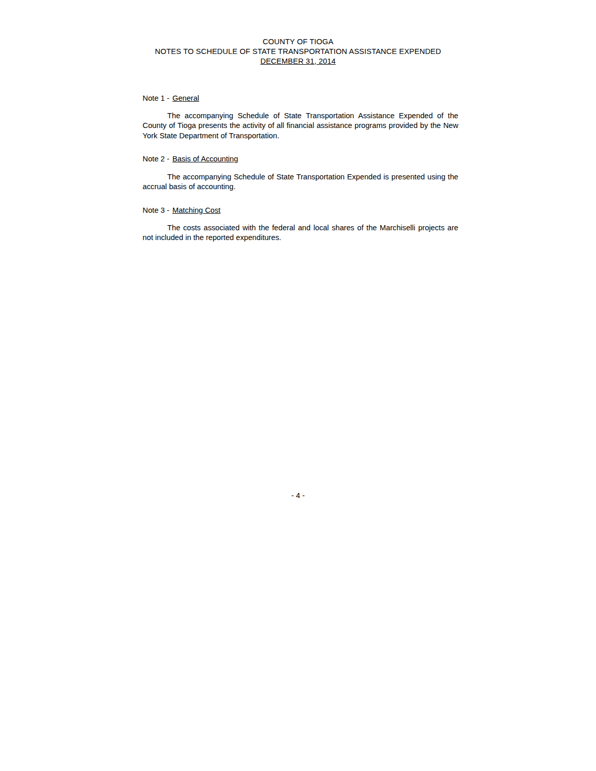County of Tioga
Notes to Schedule of State Transportation Assistance Expended
December 31, 2014
Note 1 - General
The accompanying Schedule of State Transportation Assistance Expended of the County of Tioga presents the activity of all financial assistance programs provided by the New York State Department of Transportation.
Note 2 - Basis of Accounting
The accompanying Schedule of State Transportation Expended is presented using the accrual basis of accounting.
Note 3 - Matching Cost
The costs associated with the federal and local shares of the Marchiselli projects are not included in the reported expenditures.
- 4 -